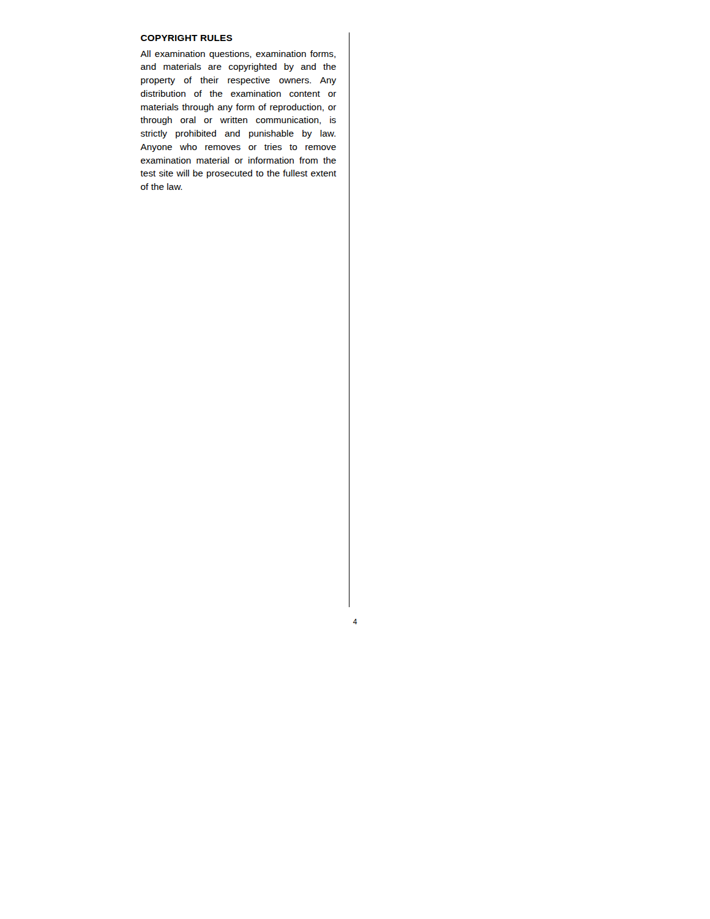COPYRIGHT RULES
All examination questions, examination forms, and materials are copyrighted by and the property of their respective owners. Any distribution of the examination content or materials through any form of reproduction, or through oral or written communication, is strictly prohibited and punishable by law. Anyone who removes or tries to remove examination material or information from the test site will be prosecuted to the fullest extent of the law.
4